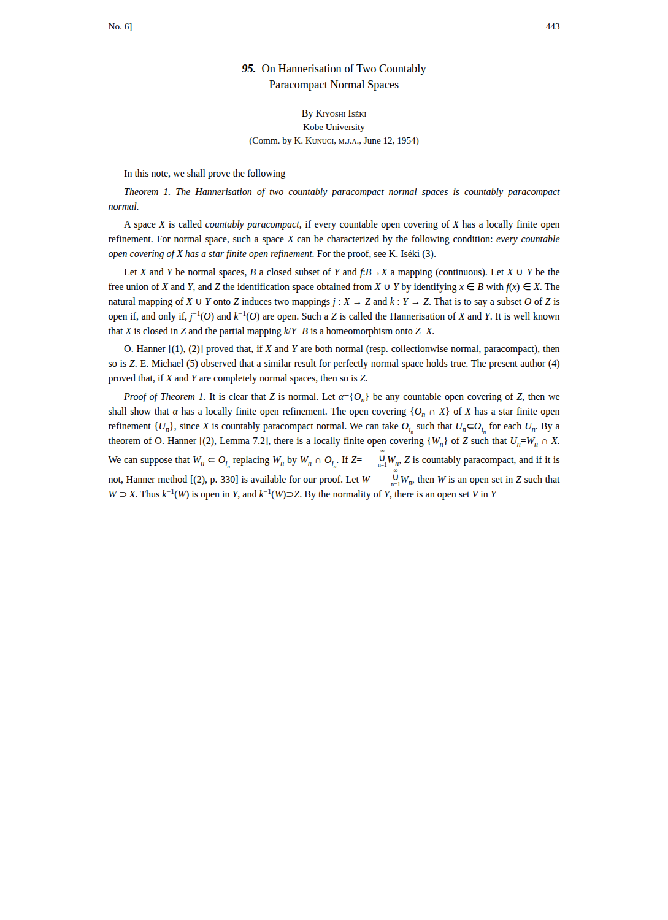No. 6] 443
95. On Hannerisation of Two Countably
Paracompact Normal Spaces
By Kiyoshi Iséki
Kobe University
(Comm. by K. Kunugi, m.j.a., June 12, 1954)
In this note, we shall prove the following
Theorem 1. The Hannerisation of two countably paracompact normal spaces is countably paracompact normal.
A space X is called countably paracompact, if every countable open covering of X has a locally finite open refinement. For normal space, such a space X can be characterized by the following condition: every countable open covering of X has a star finite open refinement. For the proof, see K. Iséki (3).
Let X and Y be normal spaces, B a closed subset of Y and f:B→X a mapping (continuous). Let X ∪ Y be the free union of X and Y, and Z the identification space obtained from X ∪ Y by identifying x ∈ B with f(x) ∈ X. The natural mapping of X ∪ Y onto Z induces two mappings j : X → Z and k : Y → Z. That is to say a subset O of Z is open if, and only if, j−1(O) and k−1(O) are open. Such a Z is called the Hannerisation of X and Y. It is well known that X is closed in Z and the partial mapping k/Y−B is a homeomorphism onto Z−X.
O. Hanner [(1), (2)] proved that, if X and Y are both normal (resp. collectionwise normal, paracompact), then so is Z. E. Michael (5) observed that a similar result for perfectly normal space holds true. The present author (4) proved that, if X and Y are completely normal spaces, then so is Z.
Proof of Theorem 1. It is clear that Z is normal. Let α={On} be any countable open covering of Z, then we shall show that α has a locally finite open refinement. The open covering {On ∩ X} of X has a star finite open refinement {Un}, since X is countably paracompact normal. We can take Oin such that Un⊂Oin for each Un. By a theorem of O. Hanner [(2), Lemma 7.2], there is a locally finite open covering {Wn} of Z such that Un=Wn ∩ X. We can suppose that Wn ⊂ Oin replacing Wn by Wn ∩ Oin. If Z=∞∪n=1 Wn, Z is countably paracompact, and if it is not, Hanner method [(2), p. 330] is available for our proof. Let W=∞∪n=1 Wn, then W is an open set in Z such that W ⊃ X. Thus k−1(W) is open in Y, and k−1(W)⊃Z. By the normality of Y, there is an open set V in Y